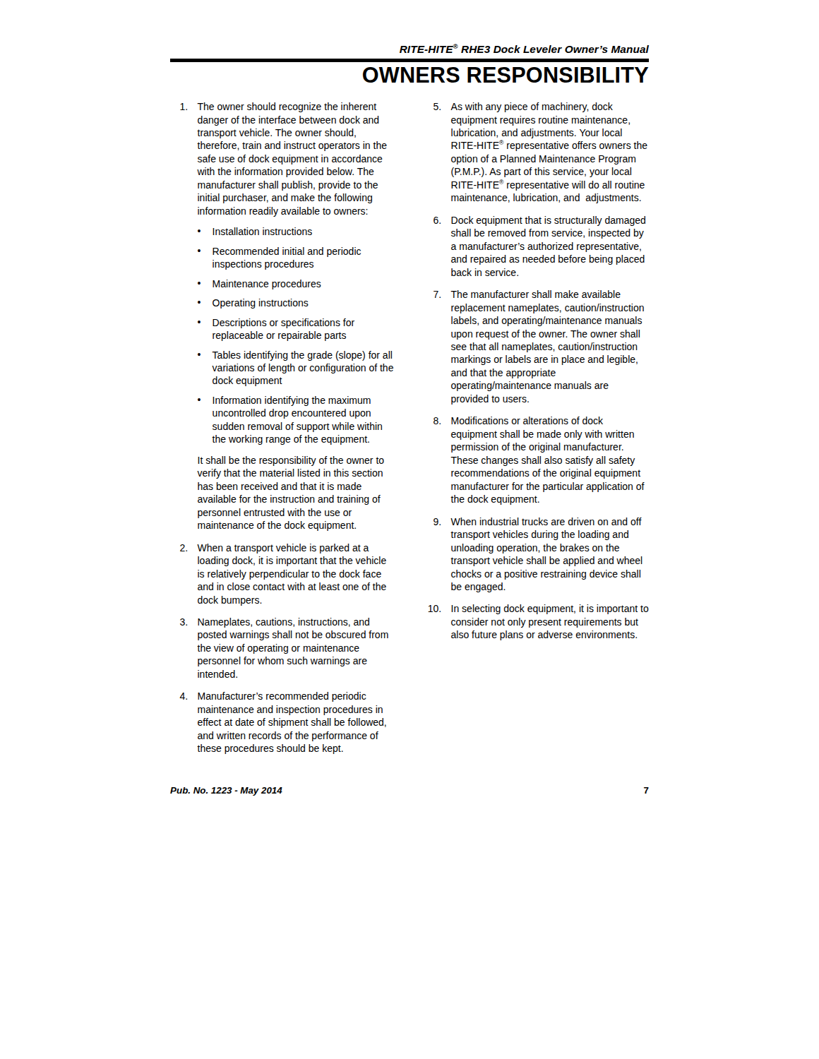RITE-HITE® RHE3 Dock Leveler Owner’s Manual
OWNERS RESPONSIBILITY
1.
The owner should recognize the inherent danger of the interface between dock and transport vehicle. The owner should, therefore, train and instruct operators in the safe use of dock equipment in accordance with the information provided below. The manufacturer shall publish, provide to the initial purchaser, and make the following information readily available to owners:
•Installation instructions
•Recommended initial and periodic inspections procedures
•Maintenance procedures
•Operating instructions
•Descriptions or specifications for replaceable or repairable parts
•Tables identifying the grade (slope) for all variations of length or configuration of the dock equipment
•Information identifying the maximum uncontrolled drop encountered upon sudden removal of support while within the working range of the equipment.
It shall be the responsibility of the owner to verify that the material listed in this section has been received and that it is made available for the instruction and training of personnel entrusted with the use or maintenance of the dock equipment.
2.
When a transport vehicle is parked at a loading dock, it is important that the vehicle is relatively perpendicular to the dock face and in close contact with at least one of the dock bumpers.
3.
Nameplates, cautions, instructions, and posted warnings shall not be obscured from the view of operating or maintenance personnel for whom such warnings are intended.
4.
Manufacturer’s recommended periodic maintenance and inspection procedures in effect at date of shipment shall be followed, and written records of the performance of these procedures should be kept.
5.
As with any piece of machinery, dock equipment requires routine maintenance, lubrication, and adjustments. Your local RITE-HITE® representative offers owners the option of a Planned Maintenance Program (P.M.P.). As part of this service, your local RITE-HITE® representative will do all routine maintenance, lubrication, and adjustments.
6.
Dock equipment that is structurally damaged shall be removed from service, inspected by a manufacturer’s authorized representative, and repaired as needed before being placed back in service.
7.
The manufacturer shall make available replacement nameplates, caution/instruction labels, and operating/maintenance manuals upon request of the owner. The owner shall see that all nameplates, caution/instruction markings or labels are in place and legible, and that the appropriate operating/maintenance manuals are provided to users.
8.
Modifications or alterations of dock equipment shall be made only with written permission of the original manufacturer. These changes shall also satisfy all safety recommendations of the original equipment manufacturer for the particular application of the dock equipment.
9.
When industrial trucks are driven on and off transport vehicles during the loading and unloading operation, the brakes on the transport vehicle shall be applied and wheel chocks or a positive restraining device shall be engaged.
10.
In selecting dock equipment, it is important to consider not only present requirements but also future plans or adverse environments.
Pub. No. 1223 - May 2014
7